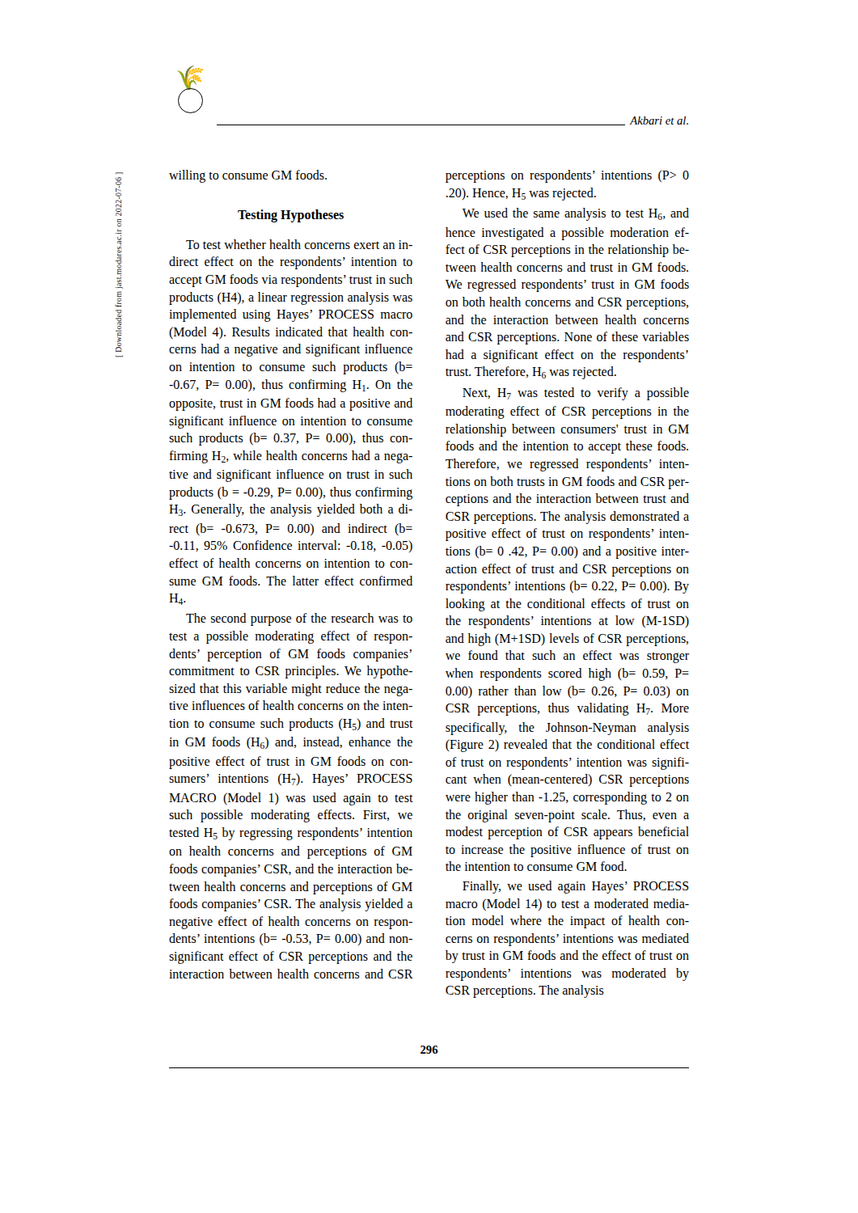[ Downloaded from jast.modares.ac.ir on 2022-07-06 ]
🌾
Akbari et al.
willing to consume GM foods.
Testing Hypotheses
To test whether health concerns exert an indirect effect on the respondents’ intention to accept GM foods via respondents’ trust in such products (H4), a linear regression analysis was implemented using Hayes’ PROCESS macro (Model 4). Results indicated that health concerns had a negative and significant influence on intention to consume such products (b= -0.67, P= 0.00), thus confirming H1. On the opposite, trust in GM foods had a positive and significant influence on intention to consume such products (b= 0.37, P= 0.00), thus confirming H2, while health concerns had a negative and significant influence on trust in such products (b = -0.29, P= 0.00), thus confirming H3. Generally, the analysis yielded both a direct (b= -0.673, P= 0.00) and indirect (b= -0.11, 95% Confidence interval: -0.18, -0.05) effect of health concerns on intention to consume GM foods. The latter effect confirmed H4.
The second purpose of the research was to test a possible moderating effect of respondents’ perception of GM foods companies’ commitment to CSR principles. We hypothesized that this variable might reduce the negative influences of health concerns on the intention to consume such products (H5) and trust in GM foods (H6) and, instead, enhance the positive effect of trust in GM foods on consumers’ intentions (H7). Hayes’ PROCESS MACRO (Model 1) was used again to test such possible moderating effects. First, we tested H5 by regressing respondents’ intention on health concerns and perceptions of GM foods companies’ CSR, and the interaction between health concerns and perceptions of GM foods companies’ CSR. The analysis yielded a negative effect of health concerns on respondents’ intentions (b= -0.53, P= 0.00) and non-significant effect of CSR perceptions and the interaction between health concerns and CSR perceptions on respondents’ intentions (P> 0 .20). Hence, H5 was rejected.
We used the same analysis to test H6, and hence investigated a possible moderation effect of CSR perceptions in the relationship between health concerns and trust in GM foods. We regressed respondents’ trust in GM foods on both health concerns and CSR perceptions, and the interaction between health concerns and CSR perceptions. None of these variables had a significant effect on the respondents’ trust. Therefore, H6 was rejected.
Next, H7 was tested to verify a possible moderating effect of CSR perceptions in the relationship between consumers' trust in GM foods and the intention to accept these foods. Therefore, we regressed respondents’ intentions on both trusts in GM foods and CSR perceptions and the interaction between trust and CSR perceptions. The analysis demonstrated a positive effect of trust on respondents’ intentions (b= 0 .42, P= 0.00) and a positive interaction effect of trust and CSR perceptions on respondents’ intentions (b= 0.22, P= 0.00). By looking at the conditional effects of trust on the respondents’ intentions at low (M-1SD) and high (M+1SD) levels of CSR perceptions, we found that such an effect was stronger when respondents scored high (b= 0.59, P= 0.00) rather than low (b= 0.26, P= 0.03) on CSR perceptions, thus validating H7. More specifically, the Johnson-Neyman analysis (Figure 2) revealed that the conditional effect of trust on respondents’ intention was significant when (mean-centered) CSR perceptions were higher than -1.25, corresponding to 2 on the original seven-point scale. Thus, even a modest perception of CSR appears beneficial to increase the positive influence of trust on the intention to consume GM food.
Finally, we used again Hayes’ PROCESS macro (Model 14) to test a moderated mediation model where the impact of health concerns on respondents’ intentions was mediated by trust in GM foods and the effect of trust on respondents’ intentions was moderated by CSR perceptions. The analysis
296